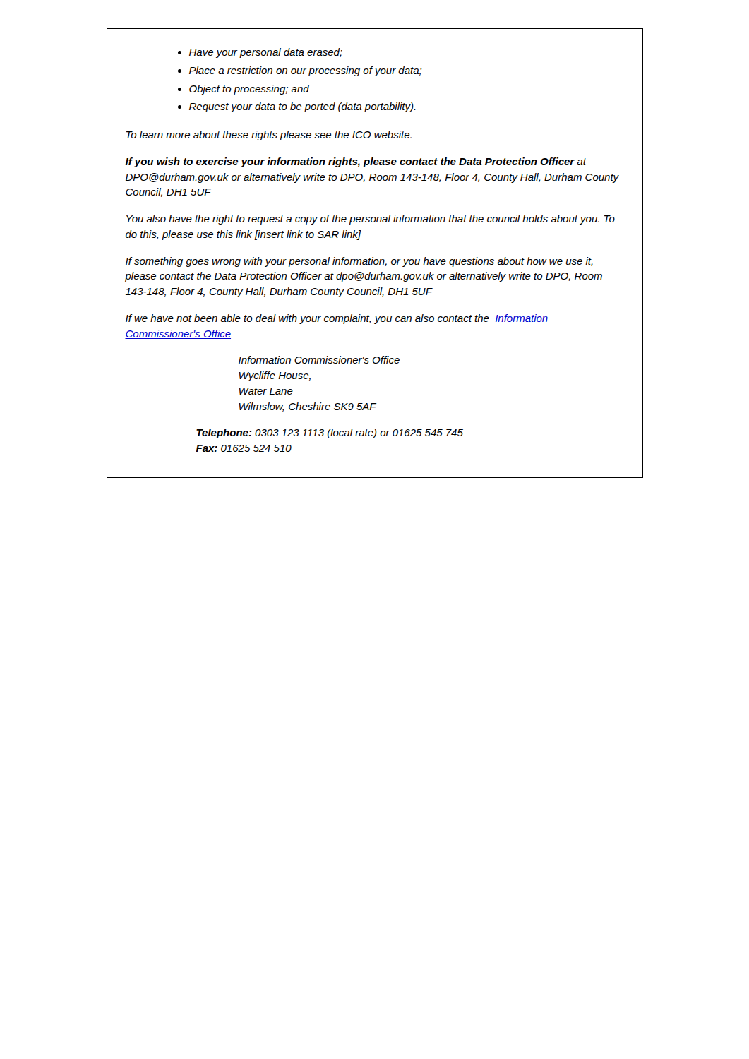Have your personal data erased;
Place a restriction on our processing of your data;
Object to processing; and
Request your data to be ported (data portability).
To learn more about these rights please see the ICO website.
If you wish to exercise your information rights, please contact the Data Protection Officer at DPO@durham.gov.uk or alternatively write to DPO, Room 143-148, Floor 4, County Hall, Durham County Council, DH1 5UF
You also have the right to request a copy of the personal information that the council holds about you. To do this, please use this link [insert link to SAR link]
If something goes wrong with your personal information, or you have questions about how we use it, please contact the Data Protection Officer at dpo@durham.gov.uk or alternatively write to DPO, Room 143-148, Floor 4, County Hall, Durham County Council, DH1 5UF
If we have not been able to deal with your complaint, you can also contact the Information Commissioner's Office
Information Commissioner's Office
Wycliffe House,
Water Lane
Wilmslow, Cheshire SK9 5AF
Telephone: 0303 123 1113 (local rate) or 01625 545 745
Fax: 01625 524 510